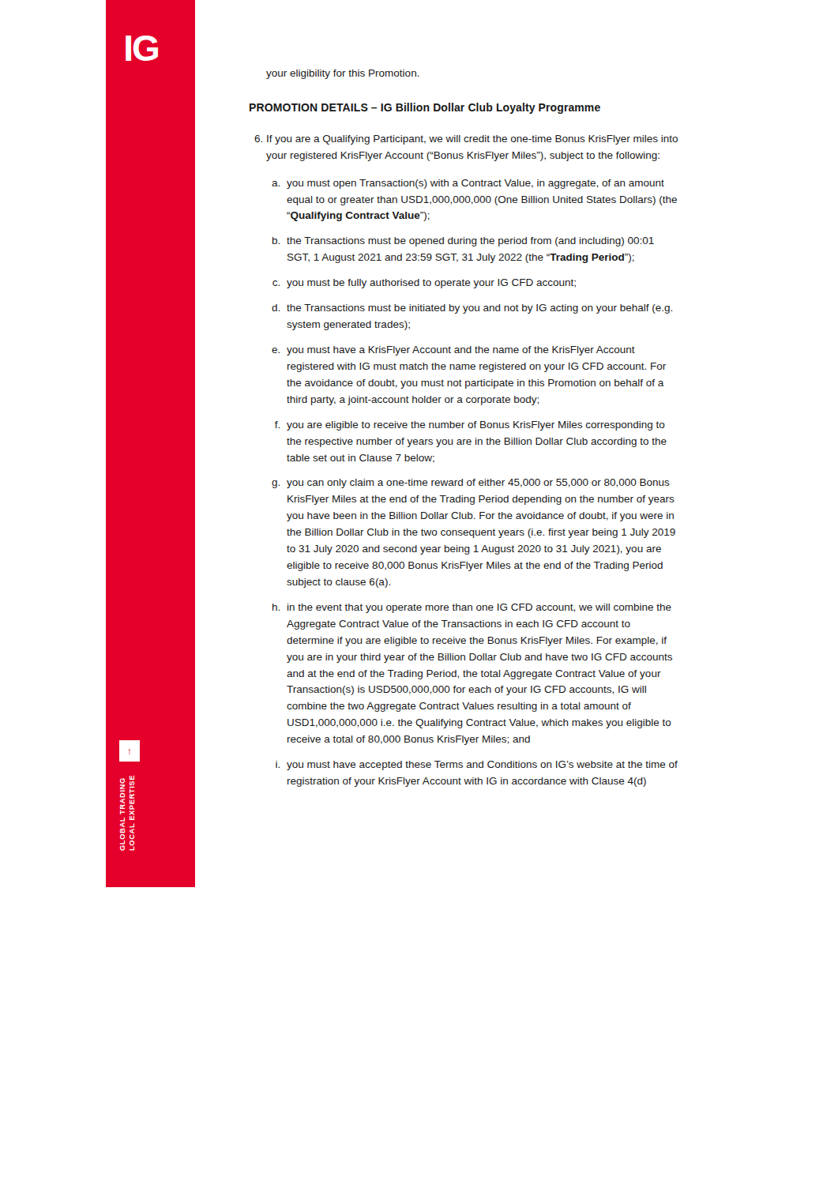IG
↑
Global Trading
Local Expertise
your eligibility for this Promotion.
PROMOTION DETAILS – IG Billion Dollar Club Loyalty Programme
If you are a Qualifying Participant, we will credit the one-time Bonus KrisFlyer miles into your registered KrisFlyer Account (“Bonus KrisFlyer Miles”), subject to the following:
you must open Transaction(s) with a Contract Value, in aggregate, of an amount equal to or greater than USD1,000,000,000 (One Billion United States Dollars) (the “Qualifying Contract Value”);
the Transactions must be opened during the period from (and including) 00:01 SGT, 1 August 2021 and 23:59 SGT, 31 July 2022 (the “Trading Period”);
you must be fully authorised to operate your IG CFD account;
the Transactions must be initiated by you and not by IG acting on your behalf (e.g. system generated trades);
you must have a KrisFlyer Account and the name of the KrisFlyer Account registered with IG must match the name registered on your IG CFD account. For the avoidance of doubt, you must not participate in this Promotion on behalf of a third party, a joint-account holder or a corporate body;
you are eligible to receive the number of Bonus KrisFlyer Miles corresponding to the respective number of years you are in the Billion Dollar Club according to the table set out in Clause 7 below;
you can only claim a one-time reward of either 45,000 or 55,000 or 80,000 Bonus KrisFlyer Miles at the end of the Trading Period depending on the number of years you have been in the Billion Dollar Club. For the avoidance of doubt, if you were in the Billion Dollar Club in the two consequent years (i.e. first year being 1 July 2019 to 31 July 2020 and second year being 1 August 2020 to 31 July 2021), you are eligible to receive 80,000 Bonus KrisFlyer Miles at the end of the Trading Period subject to clause 6(a).
in the event that you operate more than one IG CFD account, we will combine the Aggregate Contract Value of the Transactions in each IG CFD account to determine if you are eligible to receive the Bonus KrisFlyer Miles. For example, if you are in your third year of the Billion Dollar Club and have two IG CFD accounts and at the end of the Trading Period, the total Aggregate Contract Value of your Transaction(s) is USD500,000,000 for each of your IG CFD accounts, IG will combine the two Aggregate Contract Values resulting in a total amount of USD1,000,000,000 i.e. the Qualifying Contract Value, which makes you eligible to receive a total of 80,000 Bonus KrisFlyer Miles; and
you must have accepted these Terms and Conditions on IG’s website at the time of registration of your KrisFlyer Account with IG in accordance with Clause 4(d)